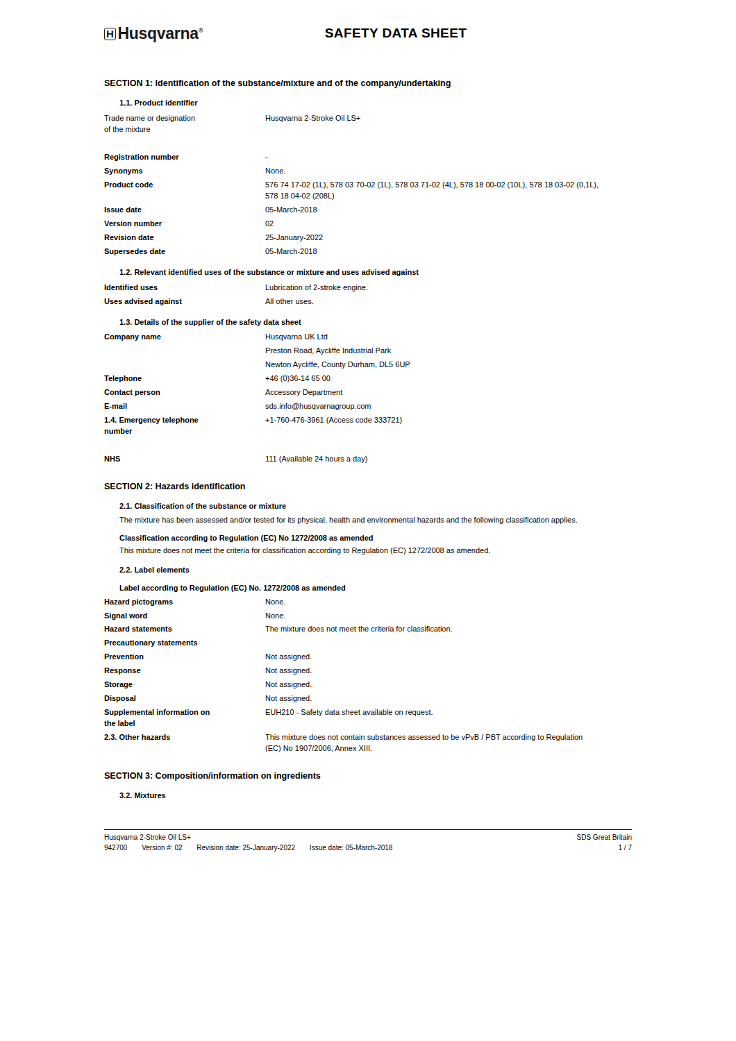HHusqvarna®
SAFETY DATA SHEET
SECTION 1: Identification of the substance/mixture and of the company/undertaking
1.1. Product identifier
| Trade name or designation of the mixture | Husqvarna 2-Stroke Oil LS+ |
| Registration number | - |
| Synonyms | None. |
| Product code | 576 74 17-02 (1L), 578 03 70-02 (1L), 578 03 71-02 (4L), 578 18 00-02 (10L), 578 18 03-02 (0,1L), 578 18 04-02 (208L) |
| Issue date | 05-March-2018 |
| Version number | 02 |
| Revision date | 25-January-2022 |
| Supersedes date | 05-March-2018 |
1.2. Relevant identified uses of the substance or mixture and uses advised against
| Identified uses | Lubrication of 2-stroke engine. |
| Uses advised against | All other uses. |
1.3. Details of the supplier of the safety data sheet
| Company name | Husqvarna UK Ltd |
| | Preston Road, Aycliffe Industrial Park |
| | Newton Aycliffe, County Durham, DL5 6UP |
| Telephone | +46 (0)36-14 65 00 |
| Contact person | Accessory Department |
| E-mail | sds.info@husqvarnagroup.com |
| 1.4. Emergency telephone number | +1-760-476-3961 (Access code 333721) |
| NHS | 111 (Available 24 hours a day) |
SECTION 2: Hazards identification
2.1. Classification of the substance or mixture
The mixture has been assessed and/or tested for its physical, health and environmental hazards and the following classification applies.
Classification according to Regulation (EC) No 1272/2008 as amended
This mixture does not meet the criteria for classification according to Regulation (EC) 1272/2008 as amended.
2.2. Label elements
Label according to Regulation (EC) No. 1272/2008 as amended
| Hazard pictograms | None. |
| Signal word | None. |
| Hazard statements | The mixture does not meet the criteria for classification. |
| Precautionary statements | |
| Prevention | Not assigned. |
| Response | Not assigned. |
| Storage | Not assigned. |
| Disposal | Not assigned. |
| Supplemental information on the label | EUH210 - Safety data sheet available on request. |
| 2.3. Other hazards | This mixture does not contain substances assessed to be vPvB / PBT according to Regulation (EC) No 1907/2006, Annex XIII. |
SECTION 3: Composition/information on ingredients
3.2. Mixtures
Husqvarna 2-Stroke Oil LS+
SDS Great Britain
942700 Version #: 02 Revision date: 25-January-2022 Issue date: 05-March-2018
1 / 7